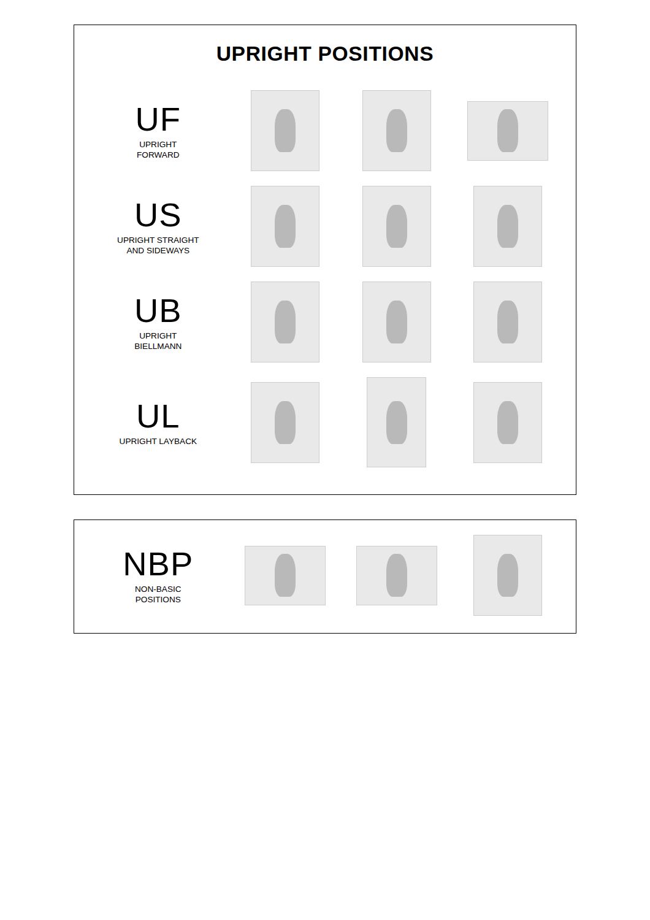UPRIGHT POSITIONS
| UF Upright Forward | | | |
| US Upright Straight and Sideways | | | |
| UB Upright Biellmann | | | |
| UL Upright Layback | | | |
| NBP Non-Basic Positions | | | |